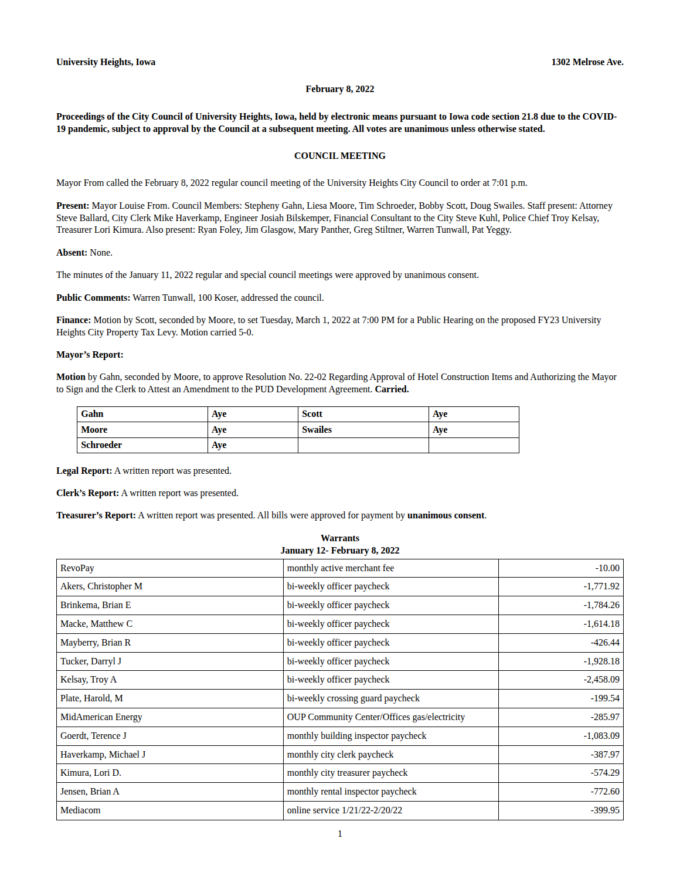University Heights, Iowa 1302 Melrose Ave.
February 8, 2022
Proceedings of the City Council of University Heights, Iowa, held by electronic means pursuant to Iowa code section 21.8 due to the COVID-19 pandemic, subject to approval by the Council at a subsequent meeting. All votes are unanimous unless otherwise stated.
COUNCIL MEETING
Mayor From called the February 8, 2022 regular council meeting of the University Heights City Council to order at 7:01 p.m.
Present: Mayor Louise From. Council Members: Stepheny Gahn, Liesa Moore, Tim Schroeder, Bobby Scott, Doug Swailes. Staff present: Attorney Steve Ballard, City Clerk Mike Haverkamp, Engineer Josiah Bilskemper, Financial Consultant to the City Steve Kuhl, Police Chief Troy Kelsay, Treasurer Lori Kimura. Also present: Ryan Foley, Jim Glasgow, Mary Panther, Greg Stiltner, Warren Tunwall, Pat Yeggy.
Absent: None.
The minutes of the January 11, 2022 regular and special council meetings were approved by unanimous consent.
Public Comments: Warren Tunwall, 100 Koser, addressed the council.
Finance: Motion by Scott, seconded by Moore, to set Tuesday, March 1, 2022 at 7:00 PM for a Public Hearing on the proposed FY23 University Heights City Property Tax Levy. Motion carried 5-0.
Mayor’s Report:
Motion by Gahn, seconded by Moore, to approve Resolution No. 22-02 Regarding Approval of Hotel Construction Items and Authorizing the Mayor to Sign and the Clerk to Attest an Amendment to the PUD Development Agreement. Carried.
| Gahn | Aye | Scott | Aye |
| Moore | Aye | Swailes | Aye |
| Schroeder | Aye | | |
Legal Report: A written report was presented.
Clerk’s Report: A written report was presented.
Treasurer’s Report: A written report was presented. All bills were approved for payment by unanimous consent.
Warrants
January 12- February 8, 2022
| RevoPay | monthly active merchant fee | -10.00 |
| Akers, Christopher M | bi-weekly officer paycheck | -1,771.92 |
| Brinkema, Brian E | bi-weekly officer paycheck | -1,784.26 |
| Macke, Matthew C | bi-weekly officer paycheck | -1,614.18 |
| Mayberry, Brian R | bi-weekly officer paycheck | -426.44 |
| Tucker, Darryl J | bi-weekly officer paycheck | -1,928.18 |
| Kelsay, Troy A | bi-weekly officer paycheck | -2,458.09 |
| Plate, Harold, M | bi-weekly crossing guard paycheck | -199.54 |
| MidAmerican Energy | OUP Community Center/Offices gas/electricity | -285.97 |
| Goerdt, Terence J | monthly building inspector paycheck | -1,083.09 |
| Haverkamp, Michael J | monthly city clerk paycheck | -387.97 |
| Kimura, Lori D. | monthly city treasurer paycheck | -574.29 |
| Jensen, Brian A | monthly rental inspector paycheck | -772.60 |
| Mediacom | online service 1/21/22-2/20/22 | -399.95 |
1